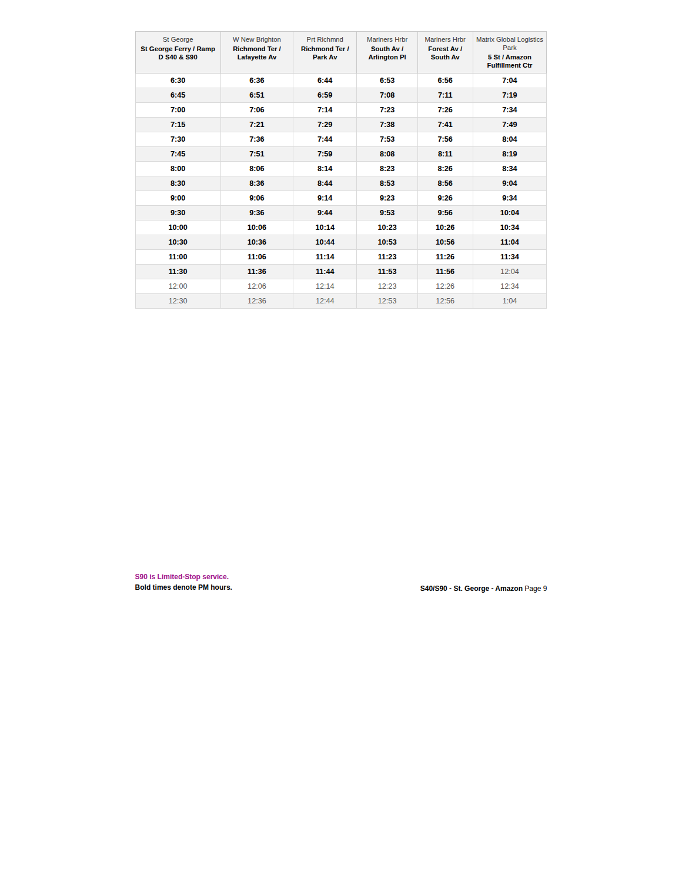| St George St George Ferry / Ramp D S40 & S90 | W New Brighton Richmond Ter / Lafayette Av | Prt Richmnd Richmond Ter / Park Av | Mariners Hrbr South Av / Arlington Pl | Mariners Hrbr Forest Av / South Av | Matrix Global Logistics Park 5 St / Amazon Fulfillment Ctr |
| --- | --- | --- | --- | --- | --- |
| 6:30 | 6:36 | 6:44 | 6:53 | 6:56 | 7:04 |
| 6:45 | 6:51 | 6:59 | 7:08 | 7:11 | 7:19 |
| 7:00 | 7:06 | 7:14 | 7:23 | 7:26 | 7:34 |
| 7:15 | 7:21 | 7:29 | 7:38 | 7:41 | 7:49 |
| 7:30 | 7:36 | 7:44 | 7:53 | 7:56 | 8:04 |
| 7:45 | 7:51 | 7:59 | 8:08 | 8:11 | 8:19 |
| 8:00 | 8:06 | 8:14 | 8:23 | 8:26 | 8:34 |
| 8:30 | 8:36 | 8:44 | 8:53 | 8:56 | 9:04 |
| 9:00 | 9:06 | 9:14 | 9:23 | 9:26 | 9:34 |
| 9:30 | 9:36 | 9:44 | 9:53 | 9:56 | 10:04 |
| 10:00 | 10:06 | 10:14 | 10:23 | 10:26 | 10:34 |
| 10:30 | 10:36 | 10:44 | 10:53 | 10:56 | 11:04 |
| 11:00 | 11:06 | 11:14 | 11:23 | 11:26 | 11:34 |
| 11:30 | 11:36 | 11:44 | 11:53 | 11:56 | 12:04 |
| 12:00 | 12:06 | 12:14 | 12:23 | 12:26 | 12:34 |
| 12:30 | 12:36 | 12:44 | 12:53 | 12:56 | 1:04 |
S90 is Limited-Stop service.
Bold times denote PM hours.
S40/S90 - St. George - Amazon Page 9